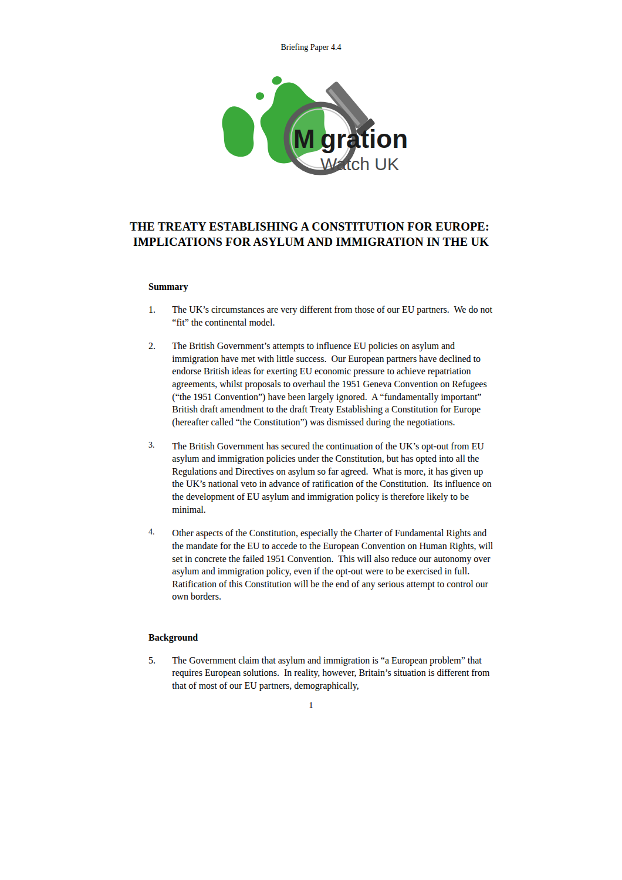Briefing Paper 4.4
M gration Watch UK
The Treaty Establishing a Constitution for Europe: Implications for Asylum and Immigration in the UK
Summary
1. The UK’s circumstances are very different from those of our EU partners. We do not “fit” the continental model.
2. The British Government’s attempts to influence EU policies on asylum and immigration have met with little success. Our European partners have declined to endorse British ideas for exerting EU economic pressure to achieve repatriation agreements, whilst proposals to overhaul the 1951 Geneva Convention on Refugees (“the 1951 Convention”) have been largely ignored. A “fundamentally important” British draft amendment to the draft Treaty Establishing a Constitution for Europe (hereafter called “the Constitution”) was dismissed during the negotiations.
3. The British Government has secured the continuation of the UK’s opt-out from EU asylum and immigration policies under the Constitution, but has opted into all the Regulations and Directives on asylum so far agreed. What is more, it has given up the UK’s national veto in advance of ratification of the Constitution. Its influence on the development of EU asylum and immigration policy is therefore likely to be minimal.
4. Other aspects of the Constitution, especially the Charter of Fundamental Rights and the mandate for the EU to accede to the European Convention on Human Rights, will set in concrete the failed 1951 Convention. This will also reduce our autonomy over asylum and immigration policy, even if the opt-out were to be exercised in full. Ratification of this Constitution will be the end of any serious attempt to control our own borders.
Background
5. The Government claim that asylum and immigration is “a European problem” that requires European solutions. In reality, however, Britain’s situation is different from that of most of our EU partners, demographically,
1